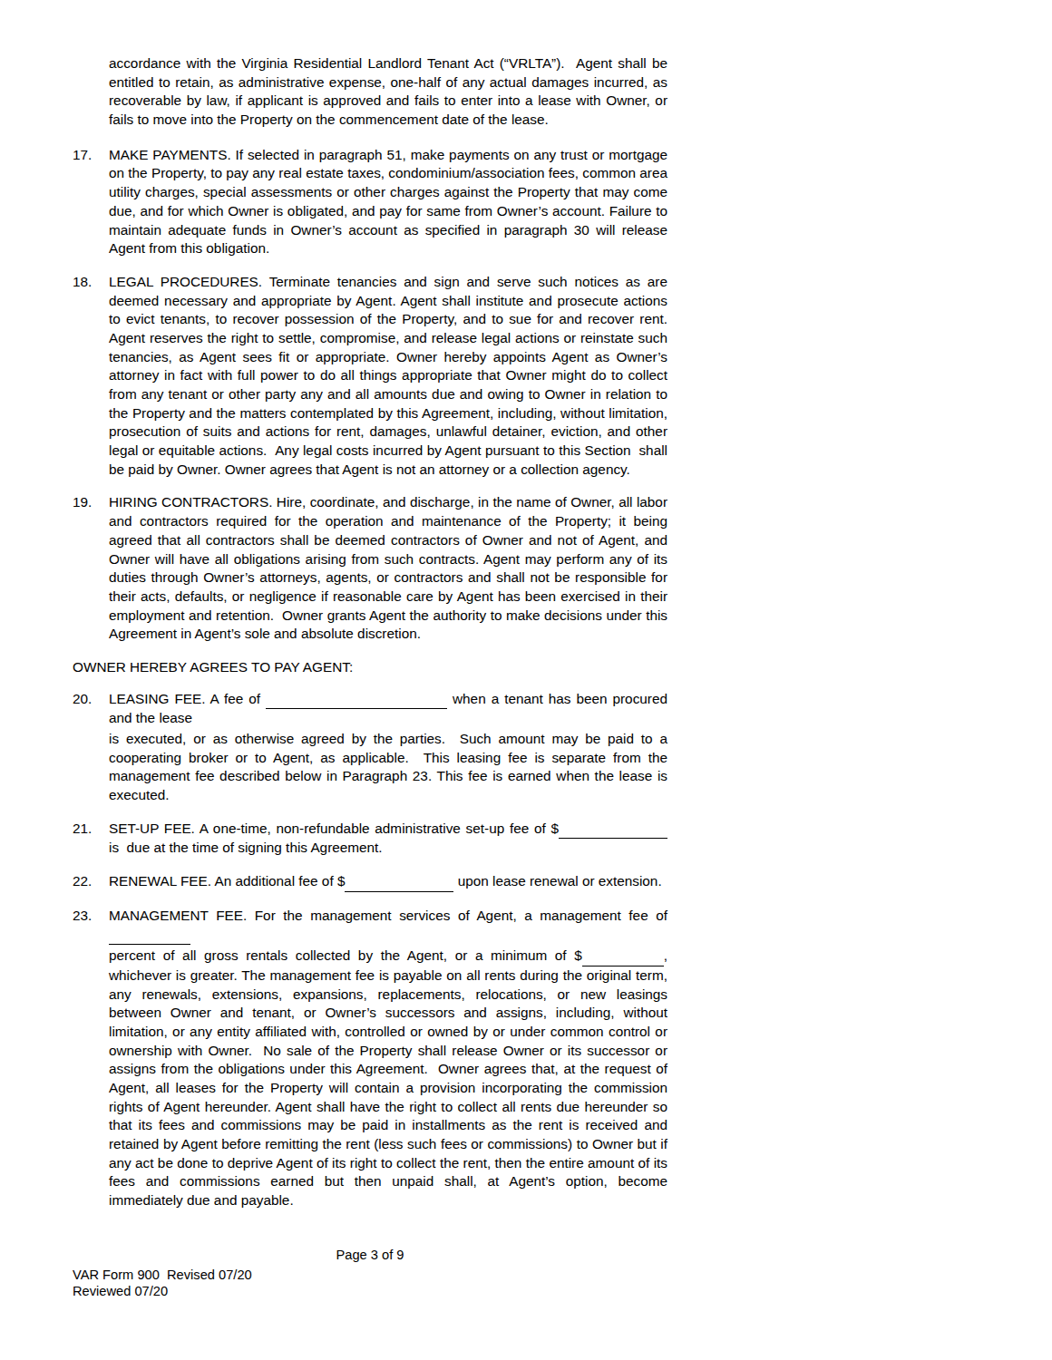accordance with the Virginia Residential Landlord Tenant Act (“VRLTA”). Agent shall be entitled to retain, as administrative expense, one-half of any actual damages incurred, as recoverable by law, if applicant is approved and fails to enter into a lease with Owner, or fails to move into the Property on the commencement date of the lease.
17. MAKE PAYMENTS. If selected in paragraph 51, make payments on any trust or mortgage on the Property, to pay any real estate taxes, condominium/association fees, common area utility charges, special assessments or other charges against the Property that may come due, and for which Owner is obligated, and pay for same from Owner’s account. Failure to maintain adequate funds in Owner’s account as specified in paragraph 30 will release Agent from this obligation.
18. LEGAL PROCEDURES. Terminate tenancies and sign and serve such notices as are deemed necessary and appropriate by Agent. Agent shall institute and prosecute actions to evict tenants, to recover possession of the Property, and to sue for and recover rent. Agent reserves the right to settle, compromise, and release legal actions or reinstate such tenancies, as Agent sees fit or appropriate. Owner hereby appoints Agent as Owner’s attorney in fact with full power to do all things appropriate that Owner might do to collect from any tenant or other party any and all amounts due and owing to Owner in relation to the Property and the matters contemplated by this Agreement, including, without limitation, prosecution of suits and actions for rent, damages, unlawful detainer, eviction, and other legal or equitable actions. Any legal costs incurred by Agent pursuant to this Section shall be paid by Owner. Owner agrees that Agent is not an attorney or a collection agency.
19. HIRING CONTRACTORS. Hire, coordinate, and discharge, in the name of Owner, all labor and contractors required for the operation and maintenance of the Property; it being agreed that all contractors shall be deemed contractors of Owner and not of Agent, and Owner will have all obligations arising from such contracts. Agent may perform any of its duties through Owner’s attorneys, agents, or contractors and shall not be responsible for their acts, defaults, or negligence if reasonable care by Agent has been exercised in their employment and retention. Owner grants Agent the authority to make decisions under this Agreement in Agent’s sole and absolute discretion.
OWNER HEREBY AGREES TO PAY AGENT:
20. LEASING FEE. A fee of when a tenant has been procured and the lease is executed, or as otherwise agreed by the parties. Such amount may be paid to a cooperating broker or to Agent, as applicable. This leasing fee is separate from the management fee described below in Paragraph 23. This fee is earned when the lease is executed.
21. SET-UP FEE. A one-time, non-refundable administrative set-up fee of $ is due at the time of signing this Agreement.
22. RENEWAL FEE. An additional fee of $ upon lease renewal or extension.
23. MANAGEMENT FEE. For the management services of Agent, a management fee of percent of all gross rentals collected by the Agent, or a minimum of $ , whichever is greater. The management fee is payable on all rents during the original term, any renewals, extensions, expansions, replacements, relocations, or new leasings between Owner and tenant, or Owner’s successors and assigns, including, without limitation, or any entity affiliated with, controlled or owned by or under common control or ownership with Owner. No sale of the Property shall release Owner or its successor or assigns from the obligations under this Agreement. Owner agrees that, at the request of Agent, all leases for the Property will contain a provision incorporating the commission rights of Agent hereunder. Agent shall have the right to collect all rents due hereunder so that its fees and commissions may be paid in installments as the rent is received and retained by Agent before remitting the rent (less such fees or commissions) to Owner but if any act be done to deprive Agent of its right to collect the rent, then the entire amount of its fees and commissions earned but then unpaid shall, at Agent’s option, become immediately due and payable.
Page 3 of 9
VAR Form 900 Revised 07/20
Reviewed 07/20